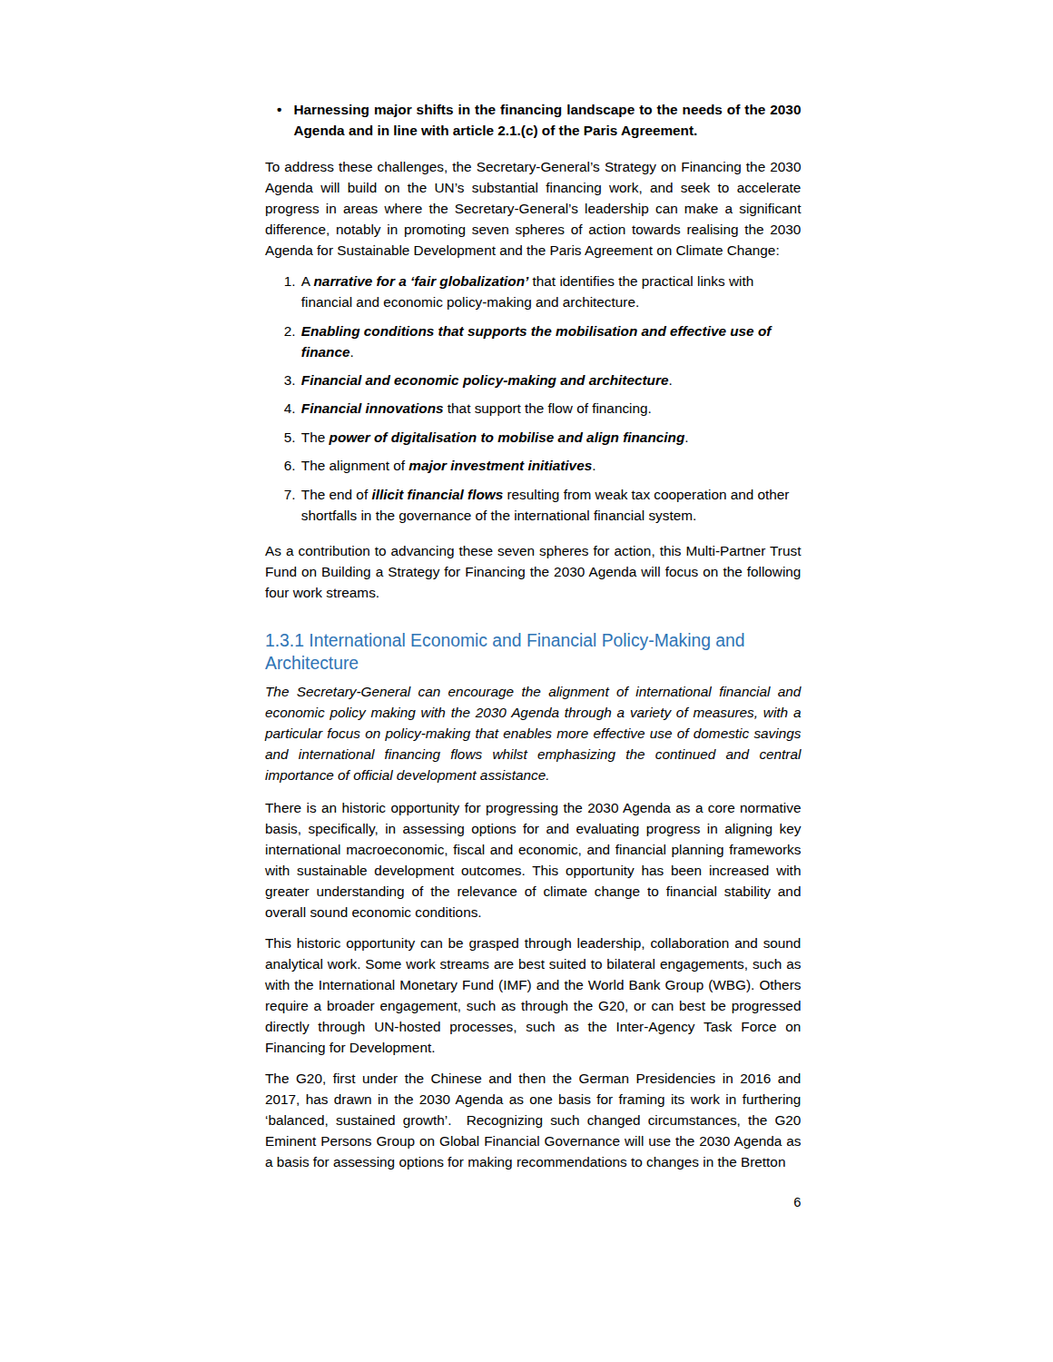Harnessing major shifts in the financing landscape to the needs of the 2030 Agenda and in line with article 2.1.(c) of the Paris Agreement.
To address these challenges, the Secretary-General’s Strategy on Financing the 2030 Agenda will build on the UN’s substantial financing work, and seek to accelerate progress in areas where the Secretary-General’s leadership can make a significant difference, notably in promoting seven spheres of action towards realising the 2030 Agenda for Sustainable Development and the Paris Agreement on Climate Change:
A narrative for a ‘fair globalization’ that identifies the practical links with financial and economic policy-making and architecture.
Enabling conditions that supports the mobilisation and effective use of finance.
Financial and economic policy-making and architecture.
Financial innovations that support the flow of financing.
The power of digitalisation to mobilise and align financing.
The alignment of major investment initiatives.
The end of illicit financial flows resulting from weak tax cooperation and other shortfalls in the governance of the international financial system.
As a contribution to advancing these seven spheres for action, this Multi-Partner Trust Fund on Building a Strategy for Financing the 2030 Agenda will focus on the following four work streams.
1.3.1 International Economic and Financial Policy-Making and Architecture
The Secretary-General can encourage the alignment of international financial and economic policy making with the 2030 Agenda through a variety of measures, with a particular focus on policy-making that enables more effective use of domestic savings and international financing flows whilst emphasizing the continued and central importance of official development assistance.
There is an historic opportunity for progressing the 2030 Agenda as a core normative basis, specifically, in assessing options for and evaluating progress in aligning key international macroeconomic, fiscal and economic, and financial planning frameworks with sustainable development outcomes. This opportunity has been increased with greater understanding of the relevance of climate change to financial stability and overall sound economic conditions.
This historic opportunity can be grasped through leadership, collaboration and sound analytical work. Some work streams are best suited to bilateral engagements, such as with the International Monetary Fund (IMF) and the World Bank Group (WBG). Others require a broader engagement, such as through the G20, or can best be progressed directly through UN-hosted processes, such as the Inter-Agency Task Force on Financing for Development.
The G20, first under the Chinese and then the German Presidencies in 2016 and 2017, has drawn in the 2030 Agenda as one basis for framing its work in furthering ‘balanced, sustained growth’. Recognizing such changed circumstances, the G20 Eminent Persons Group on Global Financial Governance will use the 2030 Agenda as a basis for assessing options for making recommendations to changes in the Bretton
6